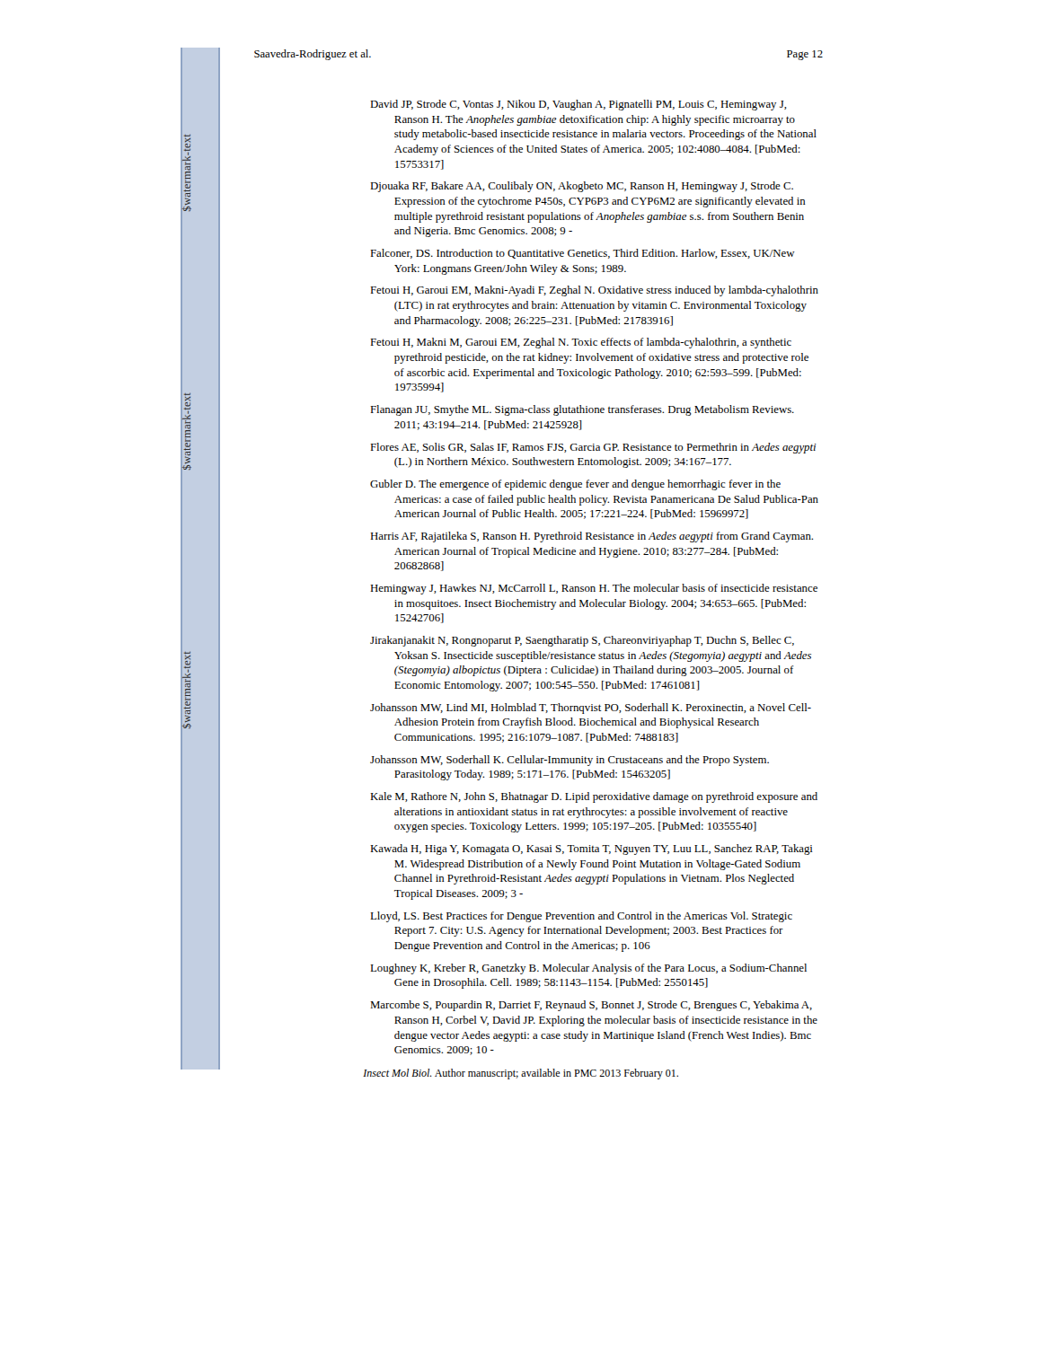$watermark-text
$watermark-text
$watermark-text
Saavedra-Rodriguez et al. Page 12
David JP, Strode C, Vontas J, Nikou D, Vaughan A, Pignatelli PM, Louis C, Hemingway J, Ranson H. The Anopheles gambiae detoxification chip: A highly specific microarray to study metabolic-based insecticide resistance in malaria vectors. Proceedings of the National Academy of Sciences of the United States of America. 2005; 102:4080–4084. [PubMed: 15753317]
Djouaka RF, Bakare AA, Coulibaly ON, Akogbeto MC, Ranson H, Hemingway J, Strode C. Expression of the cytochrome P450s, CYP6P3 and CYP6M2 are significantly elevated in multiple pyrethroid resistant populations of Anopheles gambiae s.s. from Southern Benin and Nigeria. Bmc Genomics. 2008; 9 -
Falconer, DS. Introduction to Quantitative Genetics, Third Edition. Harlow, Essex, UK/New York: Longmans Green/John Wiley & Sons; 1989.
Fetoui H, Garoui EM, Makni-Ayadi F, Zeghal N. Oxidative stress induced by lambda-cyhalothrin (LTC) in rat erythrocytes and brain: Attenuation by vitamin C. Environmental Toxicology and Pharmacology. 2008; 26:225–231. [PubMed: 21783916]
Fetoui H, Makni M, Garoui EM, Zeghal N. Toxic effects of lambda-cyhalothrin, a synthetic pyrethroid pesticide, on the rat kidney: Involvement of oxidative stress and protective role of ascorbic acid. Experimental and Toxicologic Pathology. 2010; 62:593–599. [PubMed: 19735994]
Flanagan JU, Smythe ML. Sigma-class glutathione transferases. Drug Metabolism Reviews. 2011; 43:194–214. [PubMed: 21425928]
Flores AE, Solis GR, Salas IF, Ramos FJS, Garcia GP. Resistance to Permethrin in Aedes aegypti (L.) in Northern México. Southwestern Entomologist. 2009; 34:167–177.
Gubler D. The emergence of epidemic dengue fever and dengue hemorrhagic fever in the Americas: a case of failed public health policy. Revista Panamericana De Salud Publica-Pan American Journal of Public Health. 2005; 17:221–224. [PubMed: 15969972]
Harris AF, Rajatileka S, Ranson H. Pyrethroid Resistance in Aedes aegypti from Grand Cayman. American Journal of Tropical Medicine and Hygiene. 2010; 83:277–284. [PubMed: 20682868]
Hemingway J, Hawkes NJ, McCarroll L, Ranson H. The molecular basis of insecticide resistance in mosquitoes. Insect Biochemistry and Molecular Biology. 2004; 34:653–665. [PubMed: 15242706]
Jirakanjanakit N, Rongnoparut P, Saengtharatip S, Chareonviriyaphap T, Duchn S, Bellec C, Yoksan S. Insecticide susceptible/resistance status in Aedes (Stegomyia) aegypti and Aedes (Stegomyia) albopictus (Diptera : Culicidae) in Thailand during 2003–2005. Journal of Economic Entomology. 2007; 100:545–550. [PubMed: 17461081]
Johansson MW, Lind MI, Holmblad T, Thornqvist PO, Soderhall K. Peroxinectin, a Novel Cell-Adhesion Protein from Crayfish Blood. Biochemical and Biophysical Research Communications. 1995; 216:1079–1087. [PubMed: 7488183]
Johansson MW, Soderhall K. Cellular-Immunity in Crustaceans and the Propo System. Parasitology Today. 1989; 5:171–176. [PubMed: 15463205]
Kale M, Rathore N, John S, Bhatnagar D. Lipid peroxidative damage on pyrethroid exposure and alterations in antioxidant status in rat erythrocytes: a possible involvement of reactive oxygen species. Toxicology Letters. 1999; 105:197–205. [PubMed: 10355540]
Kawada H, Higa Y, Komagata O, Kasai S, Tomita T, Nguyen TY, Luu LL, Sanchez RAP, Takagi M. Widespread Distribution of a Newly Found Point Mutation in Voltage-Gated Sodium Channel in Pyrethroid-Resistant Aedes aegypti Populations in Vietnam. Plos Neglected Tropical Diseases. 2009; 3 -
Lloyd, LS. Best Practices for Dengue Prevention and Control in the Americas Vol. Strategic Report 7. City: U.S. Agency for International Development; 2003. Best Practices for Dengue Prevention and Control in the Americas; p. 106
Loughney K, Kreber R, Ganetzky B. Molecular Analysis of the Para Locus, a Sodium-Channel Gene in Drosophila. Cell. 1989; 58:1143–1154. [PubMed: 2550145]
Marcombe S, Poupardin R, Darriet F, Reynaud S, Bonnet J, Strode C, Brengues C, Yebakima A, Ranson H, Corbel V, David JP. Exploring the molecular basis of insecticide resistance in the dengue vector Aedes aegypti: a case study in Martinique Island (French West Indies). Bmc Genomics. 2009; 10 -
Insect Mol Biol. Author manuscript; available in PMC 2013 February 01.